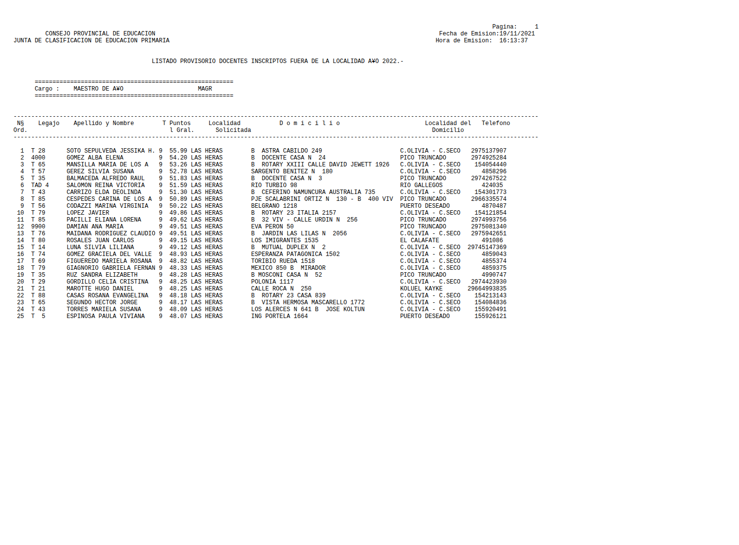Pagina: 1 CONSEJO PROVINCIAL DE EDUCACION Fecha de Emision:19/11/2021 JUNTA DE CLASIFICACION DE EDUCACION PRIMARIA Hora de Emision: 16:13:37 LISTADO PROVISORIO DOCENTES INSCRIPTOS FUERA DE LA LOCALIDAD A¥O 2022.- ======================================================== Cargo : MAESTRO DE A¥O MAGR ======================================================== ---------------------------------------------------------------------------------------------------------------------------------------------------- N§ Legajo Apellido y Nombre T Puntos Localidad D o m i c i l i o Localidad del Telefono Ord. l Gral. Solicitada Domicilio ---------------------------------------------------------------------------------------------------------------------------------------------------- 1 T 28 SOTO SEPULVEDA JESSIKA H. 9 55.99 LAS HERAS B ASTRA CABILDO 249 C.OLIVIA - C.SECO 2975137907 2 4000 GOMEZ ALBA ELENA 9 54.20 LAS HERAS B DOCENTE CASA N 24 PICO TRUNCADO 2974925284 3 T 65 MANSILLA MARIA DE LOS A 9 53.26 LAS HERAS B ROTARY XXIII CALLE DAVID JEWETT 1926 C.OLIVIA - C.SECO 154054440 4 T 57 GEREZ SILVIA SUSANA 9 52.78 LAS HERAS SARGENTO BENITEZ N 180 C.OLIVIA - C.SECO 4858296 5 T 35 BALMACEDA ALFREDO RAUL 9 51.83 LAS HERAS B DOCENTE CASA N 3 PICO TRUNCADO 2974267522 6 TAD 4 SALOMON REINA VICTORIA 9 51.59 LAS HERAS RIO TURBIO 98 RIO GALLEGOS 424035 7 T 43 CARRIZO ELDA DEOLINDA 9 51.30 LAS HERAS B CEFERINO NAMUNCURA AUSTRALIA 735 C.OLIVIA - C.SECO 154301773 8 T 85 CESPEDES CARINA DE LOS A 9 50.89 LAS HERAS PJE SCALABRINI ORTIZ N 130 - B 400 VIV PICO TRUNCADO 2966335574 9 T 56 CODAZZI MARINA VIRGINIA 9 50.22 LAS HERAS BELGRANO 1218 PUERTO DESEADO 4870487 10 T 79 LOPEZ JAVIER 9 49.86 LAS HERAS B ROTARY 23 ITALIA 2157 C.OLIVIA - C.SECO 154121854 11 T 85 PACILLI ELIANA LORENA 9 49.62 LAS HERAS B 32 VIV - CALLE URDIN N 256 PICO TRUNCADO 2974993756 12 9900 DAMIAN ANA MARIA 9 49.51 LAS HERAS EVA PERON 50 PICO TRUNCADO 2975081340 13 T 76 MAIDANA RODRIGUEZ CLAUDIO 9 49.51 LAS HERAS B JARDIN LAS LILAS N 2056 C.OLIVIA - C.SECO 2975942651 14 T 80 ROSALES JUAN CARLOS 9 49.15 LAS HERAS LOS IMIGRANTES 1535 EL CALAFATE 491086 15 T 14 LUNA SILVIA LILIANA 9 49.12 LAS HERAS B MUTUAL DUPLEX N 2 C.OLIVIA - C.SECO 29745147369 16 T 74 GOMEZ GRACIELA DEL VALLE 9 48.93 LAS HERAS ESPERANZA PATAGONICA 1502 C.OLIVIA - C.SECO 4859043 17 T 69 FIGUEREDO MARIELA ROSANA 9 48.82 LAS HERAS TORIBIO RUEDA 1518 C.OLIVIA - C.SECO 4855374 18 T 79 GIAGNORIO GABRIELA FERNAN 9 48.33 LAS HERAS MEXICO 850 B MIRADOR C.OLIVIA - C.SECO 4859375 19 T 35 RUZ SANDRA ELIZABETH 9 48.28 LAS HERAS B MOSCONI CASA N 52 PICO TRUNCADO 4990747 20 T 29 GORDILLO CELIA CRISTINA 9 48.25 LAS HERAS POLONIA 1117 C.OLIVIA - C.SECO 2974423930 21 T 21 MAROTTE HUGO DANIEL 9 48.25 LAS HERAS CALLE ROCA N 250 KOLUEL KAYKE 29664993835 22 T 88 CASAS ROSANA EVANGELINA 9 48.18 LAS HERAS B ROTARY 23 CASA 839 C.OLIVIA - C.SECO 154213143 23 T 65 SEGUNDO HECTOR JORGE 9 48.17 LAS HERAS B VISTA HERMOSA MASCARELLO 1772 C.OLIVIA - C.SECO 154084836 24 T 43 TORRES MARIELA SUSANA 9 48.09 LAS HERAS LOS ALERCES N 641 B JOSE KOLTUN C.OLIVIA - C.SECO 155920491 25 T 5 ESPINOSA PAULA VIVIANA 9 48.07 LAS HERAS ING PORTELA 1664 PUERTO DESEADO 155926121